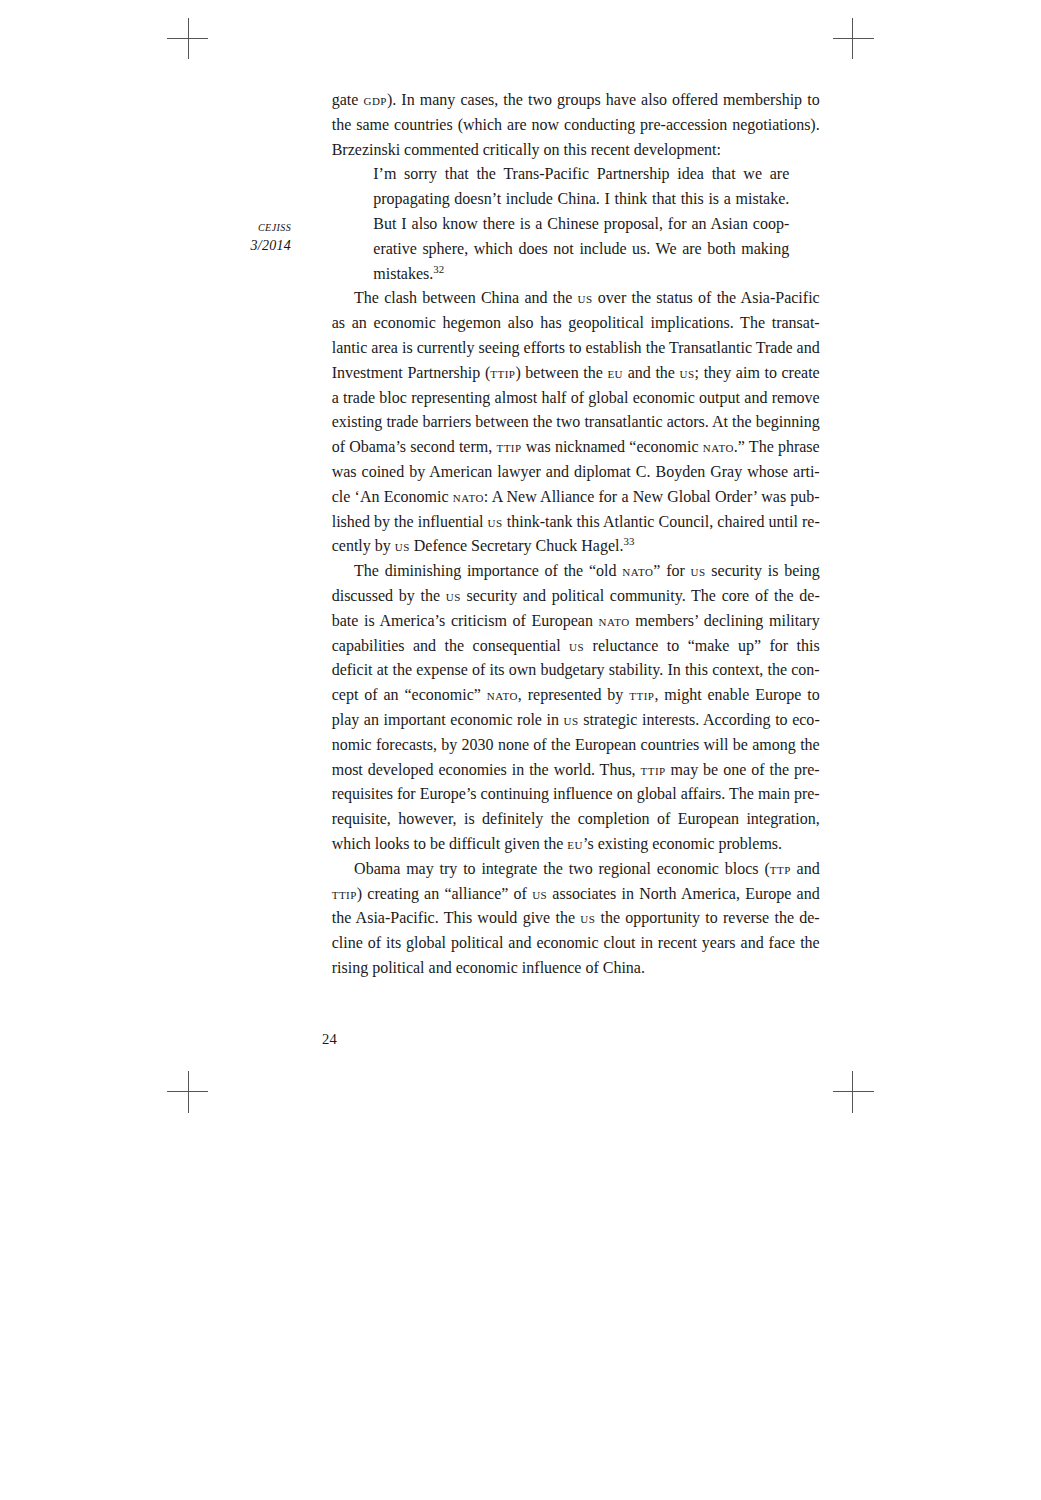cejiss 3/2014
gate gdp). In many cases, the two groups have also offered membership to the same countries (which are now conducting pre-accession negotiations). Brzezinski commented critically on this recent development:
I’m sorry that the Trans-Pacific Partnership idea that we are propagating doesn’t include China. I think that this is a mistake. But I also know there is a Chinese proposal, for an Asian cooperative sphere, which does not include us. We are both making mistakes.32
The clash between China and the us over the status of the Asia-Pacific as an economic hegemon also has geopolitical implications. The transatlantic area is currently seeing efforts to establish the Transatlantic Trade and Investment Partnership (ttip) between the eu and the us; they aim to create a trade bloc representing almost half of global economic output and remove existing trade barriers between the two transatlantic actors. At the beginning of Obama’s second term, ttip was nicknamed “economic nato.” The phrase was coined by American lawyer and diplomat C. Boyden Gray whose article ‘An Economic nato: A New Alliance for a New Global Order’ was published by the influential us think-tank this Atlantic Council, chaired until recently by us Defence Secretary Chuck Hagel.33
The diminishing importance of the “old nato” for us security is being discussed by the us security and political community. The core of the debate is America’s criticism of European nato members’ declining military capabilities and the consequential us reluctance to “make up” for this deficit at the expense of its own budgetary stability. In this context, the concept of an “economic” nato, represented by ttip, might enable Europe to play an important economic role in us strategic interests. According to economic forecasts, by 2030 none of the European countries will be among the most developed economies in the world. Thus, ttip may be one of the prerequisites for Europe’s continuing influence on global affairs. The main prerequisite, however, is definitely the completion of European integration, which looks to be difficult given the eu’s existing economic problems.
Obama may try to integrate the two regional economic blocs (ttp and ttip) creating an “alliance” of us associates in North America, Europe and the Asia-Pacific. This would give the us the opportunity to reverse the decline of its global political and economic clout in recent years and face the rising political and economic influence of China.
24